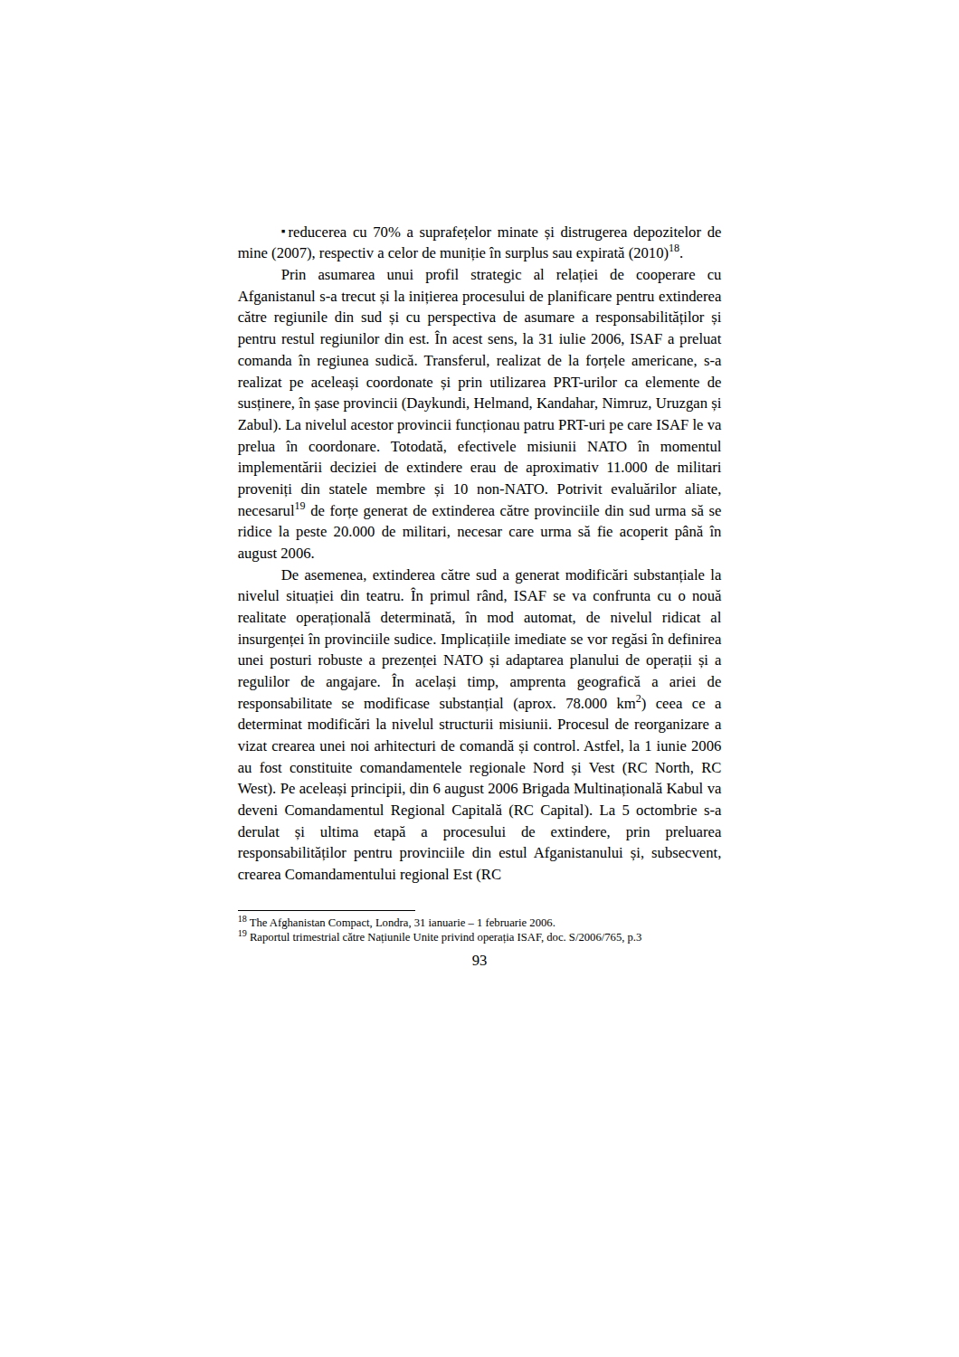reducerea cu 70% a suprafețelor minate și distrugerea depozitelor de mine (2007), respectiv a celor de muniție în surplus sau expirată (2010)18.
Prin asumarea unui profil strategic al relației de cooperare cu Afganistanul s-a trecut și la inițierea procesului de planificare pentru extinderea către regiunile din sud și cu perspectiva de asumare a responsabilităților și pentru restul regiunilor din est. În acest sens, la 31 iulie 2006, ISAF a preluat comanda în regiunea sudică. Transferul, realizat de la forțele americane, s-a realizat pe aceleași coordonate și prin utilizarea PRT-urilor ca elemente de susținere, în șase provincii (Daykundi, Helmand, Kandahar, Nimruz, Uruzgan și Zabul). La nivelul acestor provincii funcționau patru PRT-uri pe care ISAF le va prelua în coordonare. Totodată, efectivele misiunii NATO în momentul implementării deciziei de extindere erau de aproximativ 11.000 de militari proveniți din statele membre și 10 non-NATO. Potrivit evaluărilor aliate, necesarul19 de forțe generat de extinderea către provinciile din sud urma să se ridice la peste 20.000 de militari, necesar care urma să fie acoperit până în august 2006.
De asemenea, extinderea către sud a generat modificări substanțiale la nivelul situației din teatru. În primul rând, ISAF se va confrunta cu o nouă realitate operațională determinată, în mod automat, de nivelul ridicat al insurgenței în provinciile sudice. Implicațiile imediate se vor regăsi în definirea unei posturi robuste a prezenței NATO și adaptarea planului de operații și a regulilor de angajare. În același timp, amprenta geografică a ariei de responsabilitate se modificase substanțial (aprox. 78.000 km2) ceea ce a determinat modificări la nivelul structurii misiunii. Procesul de reorganizare a vizat crearea unei noi arhitecturi de comandă și control. Astfel, la 1 iunie 2006 au fost constituite comandamentele regionale Nord și Vest (RC North, RC West). Pe aceleași principii, din 6 august 2006 Brigada Multinațională Kabul va deveni Comandamentul Regional Capitală (RC Capital). La 5 octombrie s-a derulat și ultima etapă a procesului de extindere, prin preluarea responsabilităților pentru provinciile din estul Afganistanului și, subsecvent, crearea Comandamentului regional Est (RC
18 The Afghanistan Compact, Londra, 31 ianuarie – 1 februarie 2006.
19 Raportul trimestrial către Națiunile Unite privind operația ISAF, doc. S/2006/765, p.3
93